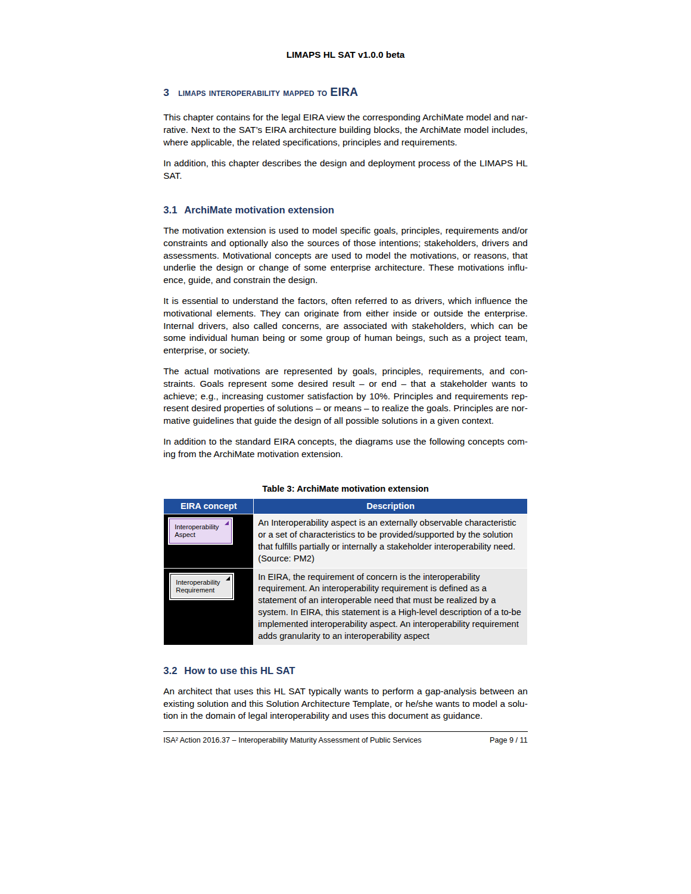LIMAPS HL SAT v1.0.0 beta
3 LIMAPS interoperability mapped to EIRA
This chapter contains for the legal EIRA view the corresponding ArchiMate model and narrative. Next to the SAT’s EIRA architecture building blocks, the ArchiMate model includes, where applicable, the related specifications, principles and requirements.
In addition, this chapter describes the design and deployment process of the LIMAPS HL SAT.
3.1 ArchiMate motivation extension
The motivation extension is used to model specific goals, principles, requirements and/or constraints and optionally also the sources of those intentions; stakeholders, drivers and assessments. Motivational concepts are used to model the motivations, or reasons, that underlie the design or change of some enterprise architecture. These motivations influence, guide, and constrain the design.
It is essential to understand the factors, often referred to as drivers, which influence the motivational elements. They can originate from either inside or outside the enterprise. Internal drivers, also called concerns, are associated with stakeholders, which can be some individual human being or some group of human beings, such as a project team, enterprise, or society.
The actual motivations are represented by goals, principles, requirements, and constraints. Goals represent some desired result – or end – that a stakeholder wants to achieve; e.g., increasing customer satisfaction by 10%. Principles and requirements represent desired properties of solutions – or means – to realize the goals. Principles are normative guidelines that guide the design of all possible solutions in a given context.
In addition to the standard EIRA concepts, the diagrams use the following concepts coming from the ArchiMate motivation extension.
Table 3: ArchiMate motivation extension
| EIRA concept | Description |
| --- | --- |
| Interoperability Aspect | An Interoperability aspect is an externally observable characteristic or a set of characteristics to be provided/supported by the solution that fulfills partially or internally a stakeholder interoperability need. (Source: PM2) |
| Interoperability Requirement | In EIRA, the requirement of concern is the interoperability requirement. An interoperability requirement is defined as a statement of an interoperable need that must be realized by a system. In EIRA, this statement is a High-level description of a to-be implemented interoperability aspect. An interoperability requirement adds granularity to an interoperability aspect |
3.2 How to use this HL SAT
An architect that uses this HL SAT typically wants to perform a gap-analysis between an existing solution and this Solution Architecture Template, or he/she wants to model a solution in the domain of legal interoperability and uses this document as guidance.
ISA² Action 2016.37 – Interoperability Maturity Assessment of Public Services Page 9 / 11